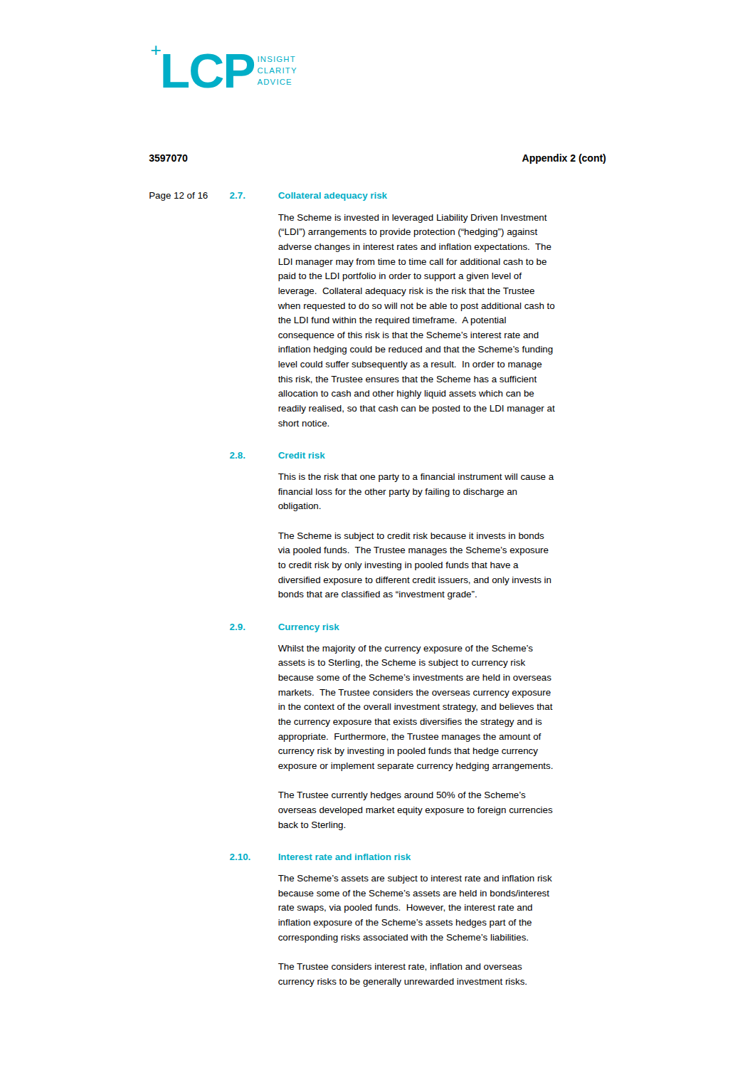+LCP INSIGHT
CLARITY
ADVICE
3597070
Appendix 2 (cont)
Page 12 of 16
2.7.
Collateral adequacy risk
The Scheme is invested in leveraged Liability Driven Investment (“LDI”) arrangements to provide protection (“hedging”) against adverse changes in interest rates and inflation expectations. The LDI manager may from time to time call for additional cash to be paid to the LDI portfolio in order to support a given level of leverage. Collateral adequacy risk is the risk that the Trustee when requested to do so will not be able to post additional cash to the LDI fund within the required timeframe. A potential consequence of this risk is that the Scheme’s interest rate and inflation hedging could be reduced and that the Scheme’s funding level could suffer subsequently as a result. In order to manage this risk, the Trustee ensures that the Scheme has a sufficient allocation to cash and other highly liquid assets which can be readily realised, so that cash can be posted to the LDI manager at short notice.
2.8.
Credit risk
This is the risk that one party to a financial instrument will cause a financial loss for the other party by failing to discharge an obligation.
The Scheme is subject to credit risk because it invests in bonds via pooled funds. The Trustee manages the Scheme’s exposure to credit risk by only investing in pooled funds that have a diversified exposure to different credit issuers, and only invests in bonds that are classified as “investment grade”.
2.9.
Currency risk
Whilst the majority of the currency exposure of the Scheme’s assets is to Sterling, the Scheme is subject to currency risk because some of the Scheme’s investments are held in overseas markets. The Trustee considers the overseas currency exposure in the context of the overall investment strategy, and believes that the currency exposure that exists diversifies the strategy and is appropriate. Furthermore, the Trustee manages the amount of currency risk by investing in pooled funds that hedge currency exposure or implement separate currency hedging arrangements.
The Trustee currently hedges around 50% of the Scheme’s overseas developed market equity exposure to foreign currencies back to Sterling.
2.10.
Interest rate and inflation risk
The Scheme’s assets are subject to interest rate and inflation risk because some of the Scheme’s assets are held in bonds/interest rate swaps, via pooled funds. However, the interest rate and inflation exposure of the Scheme’s assets hedges part of the corresponding risks associated with the Scheme’s liabilities.
The Trustee considers interest rate, inflation and overseas currency risks to be generally unrewarded investment risks.